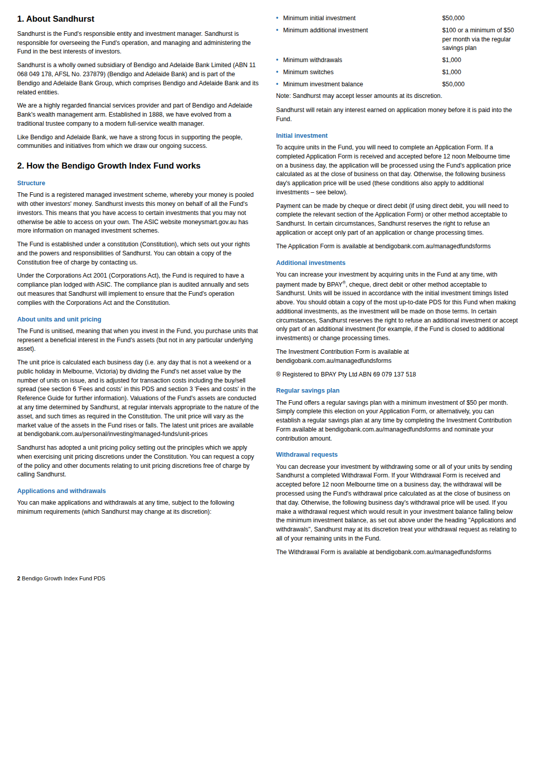1. About Sandhurst
Sandhurst is the Fund's responsible entity and investment manager. Sandhurst is responsible for overseeing the Fund's operation, and managing and administering the Fund in the best interests of investors.
Sandhurst is a wholly owned subsidiary of Bendigo and Adelaide Bank Limited (ABN 11 068 049 178, AFSL No. 237879) (Bendigo and Adelaide Bank) and is part of the Bendigo and Adelaide Bank Group, which comprises Bendigo and Adelaide Bank and its related entities.
We are a highly regarded financial services provider and part of Bendigo and Adelaide Bank's wealth management arm. Established in 1888, we have evolved from a traditional trustee company to a modern full-service wealth manager.
Like Bendigo and Adelaide Bank, we have a strong focus in supporting the people, communities and initiatives from which we draw our ongoing success.
2. How the Bendigo Growth Index Fund works
Structure
The Fund is a registered managed investment scheme, whereby your money is pooled with other investors' money. Sandhurst invests this money on behalf of all the Fund's investors. This means that you have access to certain investments that you may not otherwise be able to access on your own. The ASIC website moneysmart.gov.au has more information on managed investment schemes.
The Fund is established under a constitution (Constitution), which sets out your rights and the powers and responsibilities of Sandhurst. You can obtain a copy of the Constitution free of charge by contacting us.
Under the Corporations Act 2001 (Corporations Act), the Fund is required to have a compliance plan lodged with ASIC. The compliance plan is audited annually and sets out measures that Sandhurst will implement to ensure that the Fund's operation complies with the Corporations Act and the Constitution.
About units and unit pricing
The Fund is unitised, meaning that when you invest in the Fund, you purchase units that represent a beneficial interest in the Fund's assets (but not in any particular underlying asset).
The unit price is calculated each business day (i.e. any day that is not a weekend or a public holiday in Melbourne, Victoria) by dividing the Fund's net asset value by the number of units on issue, and is adjusted for transaction costs including the buy/sell spread (see section 6 'Fees and costs' in this PDS and section 3 'Fees and costs' in the Reference Guide for further information). Valuations of the Fund's assets are conducted at any time determined by Sandhurst, at regular intervals appropriate to the nature of the asset, and such times as required in the Constitution. The unit price will vary as the market value of the assets in the Fund rises or falls. The latest unit prices are available at bendigobank.com.au/personal/investing/managed-funds/unit-prices
Sandhurst has adopted a unit pricing policy setting out the principles which we apply when exercising unit pricing discretions under the Constitution. You can request a copy of the policy and other documents relating to unit pricing discretions free of charge by calling Sandhurst.
Applications and withdrawals
You can make applications and withdrawals at any time, subject to the following minimum requirements (which Sandhurst may change at its discretion):
• Minimum initial investment $50,000
• Minimum additional investment $100 or a minimum of $50 per month via the regular savings plan
• Minimum withdrawals $1,000
• Minimum switches $1,000
• Minimum investment balance $50,000
Note: Sandhurst may accept lesser amounts at its discretion.
Sandhurst will retain any interest earned on application money before it is paid into the Fund.
Initial investment
To acquire units in the Fund, you will need to complete an Application Form. If a completed Application Form is received and accepted before 12 noon Melbourne time on a business day, the application will be processed using the Fund's application price calculated as at the close of business on that day. Otherwise, the following business day's application price will be used (these conditions also apply to additional investments – see below).
Payment can be made by cheque or direct debit (if using direct debit, you will need to complete the relevant section of the Application Form) or other method acceptable to Sandhurst. In certain circumstances, Sandhurst reserves the right to refuse an application or accept only part of an application or change processing times.
The Application Form is available at bendigobank.com.au/managedfundsforms
Additional investments
You can increase your investment by acquiring units in the Fund at any time, with payment made by BPAY®, cheque, direct debit or other method acceptable to Sandhurst. Units will be issued in accordance with the initial investment timings listed above. You should obtain a copy of the most up-to-date PDS for this Fund when making additional investments, as the investment will be made on those terms. In certain circumstances, Sandhurst reserves the right to refuse an additional investment or accept only part of an additional investment (for example, if the Fund is closed to additional investments) or change processing times.
The Investment Contribution Form is available at bendigobank.com.au/managedfundsforms
® Registered to BPAY Pty Ltd ABN 69 079 137 518
Regular savings plan
The Fund offers a regular savings plan with a minimum investment of $50 per month. Simply complete this election on your Application Form, or alternatively, you can establish a regular savings plan at any time by completing the Investment Contribution Form available at bendigobank.com.au/managedfundsforms and nominate your contribution amount.
Withdrawal requests
You can decrease your investment by withdrawing some or all of your units by sending Sandhurst a completed Withdrawal Form. If your Withdrawal Form is received and accepted before 12 noon Melbourne time on a business day, the withdrawal will be processed using the Fund's withdrawal price calculated as at the close of business on that day. Otherwise, the following business day's withdrawal price will be used. If you make a withdrawal request which would result in your investment balance falling below the minimum investment balance, as set out above under the heading "Applications and withdrawals", Sandhurst may at its discretion treat your withdrawal request as relating to all of your remaining units in the Fund.
The Withdrawal Form is available at bendigobank.com.au/managedfundsforms
2 Bendigo Growth Index Fund PDS